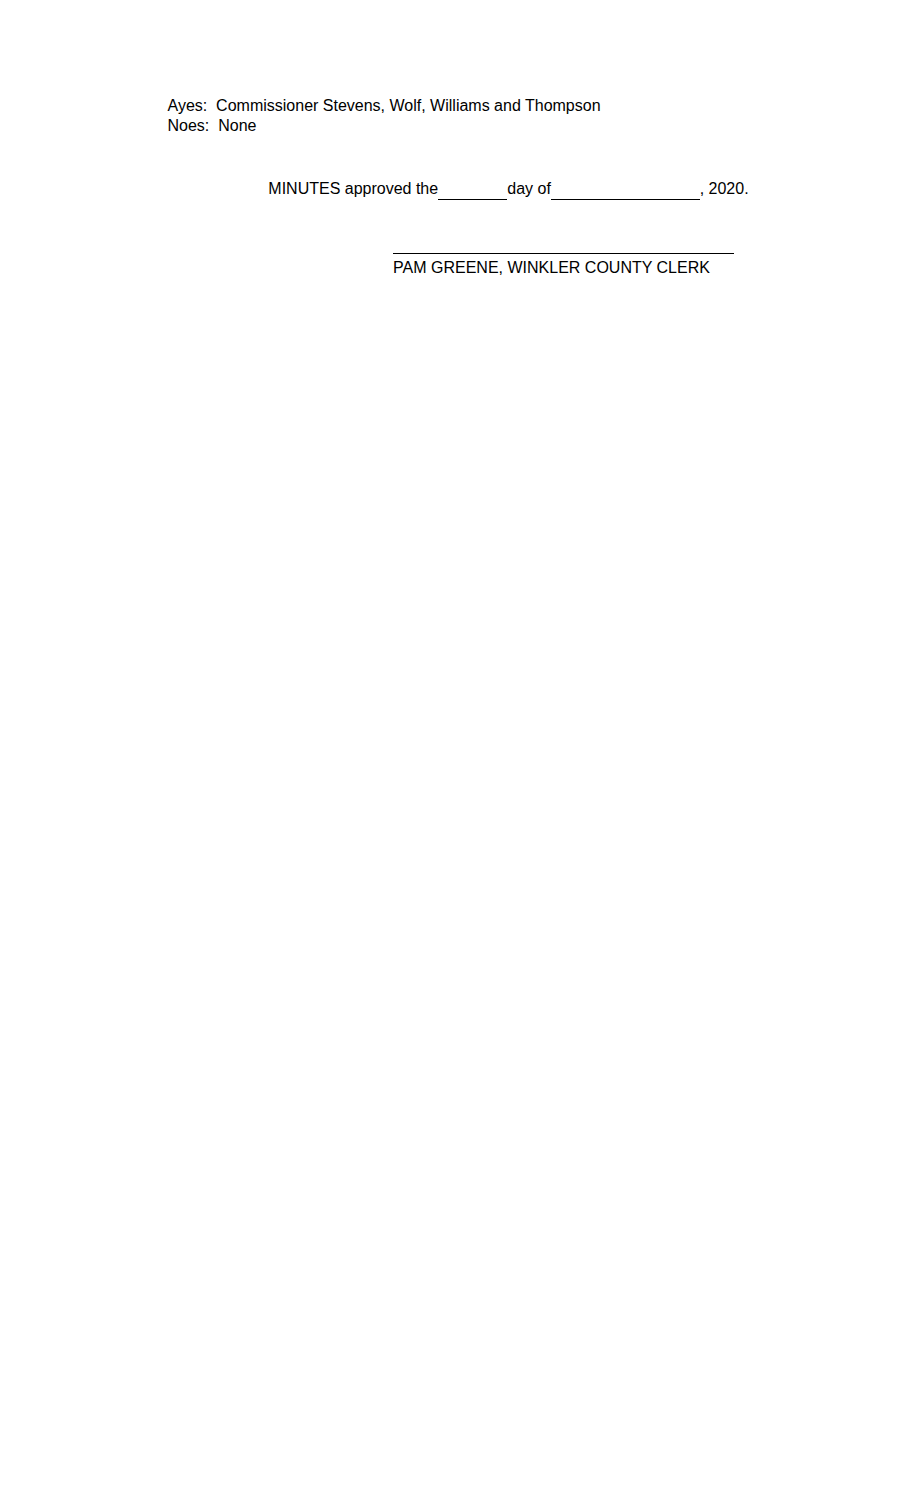Ayes: Commissioner Stevens, Wolf, Williams and Thompson
Noes: None
MINUTES approved the day of , 2020.
PAM GREENE, WINKLER COUNTY CLERK